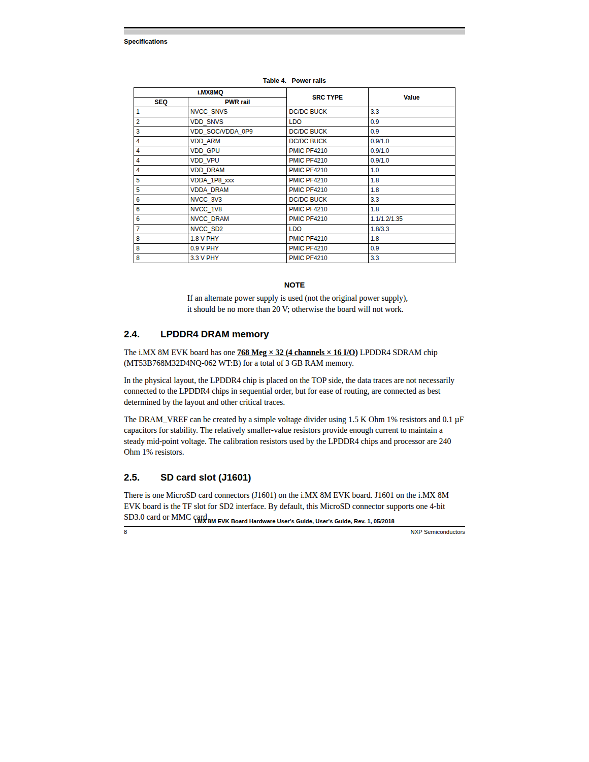Specifications
Table 4. Power rails
| i.MX8MQ | SRC TYPE | Value |
| --- | --- | --- |
| SEQ | PWR rail |
| 1 | NVCC_SNVS | DC/DC BUCK | 3.3 |
| 2 | VDD_SNVS | LDO | 0.9 |
| 3 | VDD_SOC/VDDA_0P9 | DC/DC BUCK | 0.9 |
| 4 | VDD_ARM | DC/DC BUCK | 0.9/1.0 |
| 4 | VDD_GPU | PMIC PF4210 | 0.9/1.0 |
| 4 | VDD_VPU | PMIC PF4210 | 0.9/1.0 |
| 4 | VDD_DRAM | PMIC PF4210 | 1.0 |
| 5 | VDDA_1P8_xxx | PMIC PF4210 | 1.8 |
| 5 | VDDA_DRAM | PMIC PF4210 | 1.8 |
| 6 | NVCC_3V3 | DC/DC BUCK | 3.3 |
| 6 | NVCC_1V8 | PMIC PF4210 | 1.8 |
| 6 | NVCC_DRAM | PMIC PF4210 | 1.1/1.2/1.35 |
| 7 | NVCC_SD2 | LDO | 1.8/3.3 |
| 8 | 1.8 V PHY | PMIC PF4210 | 1.8 |
| 8 | 0.9 V PHY | PMIC PF4210 | 0.9 |
| 8 | 3.3 V PHY | PMIC PF4210 | 3.3 |
NOTE
If an alternate power supply is used (not the original power supply), it should be no more than 20 V; otherwise the board will not work.
2.4. LPDDR4 DRAM memory
The i.MX 8M EVK board has one 768 Meg × 32 (4 channels × 16 I/O) LPDDR4 SDRAM chip (MT53B768M32D4NQ-062 WT:B) for a total of 3 GB RAM memory.
In the physical layout, the LPDDR4 chip is placed on the TOP side, the data traces are not necessarily connected to the LPDDR4 chips in sequential order, but for ease of routing, are connected as best determined by the layout and other critical traces.
The DRAM_VREF can be created by a simple voltage divider using 1.5 K Ohm 1% resistors and 0.1 µF capacitors for stability. The relatively smaller-value resistors provide enough current to maintain a steady mid-point voltage. The calibration resistors used by the LPDDR4 chips and processor are 240 Ohm 1% resistors.
2.5. SD card slot (J1601)
There is one MicroSD card connectors (J1601) on the i.MX 8M EVK board. J1601 on the i.MX 8M EVK board is the TF slot for SD2 interface. By default, this MicroSD connector supports one 4-bit SD3.0 card or MMC card.
i.MX 8M EVK Board Hardware User's Guide, User's Guide, Rev. 1, 05/2018
8 NXP Semiconductors